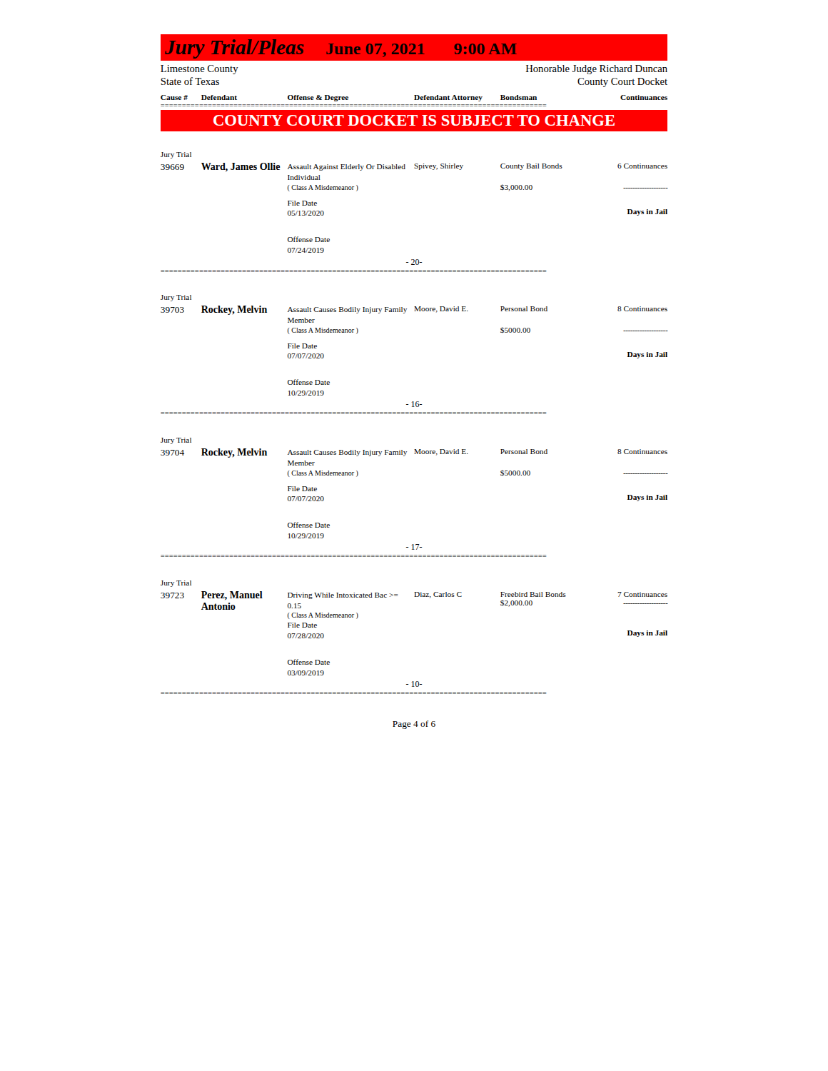Jury Trial/Pleas June 07, 2021 9:00 AM
Limestone County
State of Texas
Honorable Judge Richard Duncan
County Court Docket
Cause #
Defendant
Offense & Degree
Defendant Attorney
Bondsman
Continuances
==========================================================================================
COUNTY COURT DOCKET IS SUBJECT TO CHANGE
Jury Trial
39669
Ward, James Ollie
Assault Against Elderly Or Disabled Individual
( Class A Misdemeanor )
File Date
05/13/2020
Offense Date
07/24/2019
Spivey, Shirley
County Bail Bonds
$3,000.00
6 Continuances
-------------------
Days in Jail
- 20-
==========================================================================================
Jury Trial
39703
Rockey, Melvin
Assault Causes Bodily Injury Family Member
( Class A Misdemeanor )
File Date
07/07/2020
Offense Date
10/29/2019
Moore, David E.
Personal Bond
$5000.00
8 Continuances
-------------------
Days in Jail
- 16-
==========================================================================================
Jury Trial
39704
Rockey, Melvin
Assault Causes Bodily Injury Family Member
( Class A Misdemeanor )
File Date
07/07/2020
Offense Date
10/29/2019
Moore, David E.
Personal Bond
$5000.00
8 Continuances
-------------------
Days in Jail
- 17-
==========================================================================================
Jury Trial
39723
Perez, Manuel Antonio
Driving While Intoxicated Bac >= 0.15
( Class A Misdemeanor )
File Date
07/28/2020
Offense Date
03/09/2019
Diaz, Carlos C
Freebird Bail Bonds
$2,000.00
7 Continuances
-------------------
Days in Jail
- 10-
==========================================================================================
Page 4 of 6